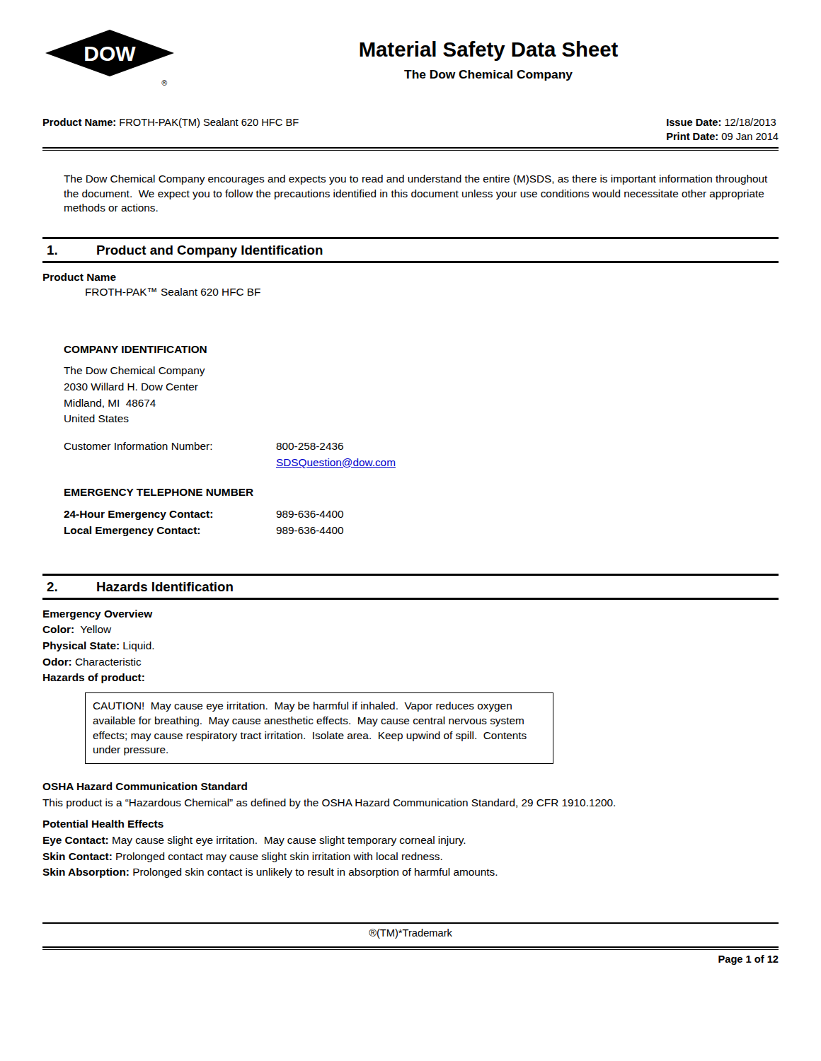DOW
®
Material Safety Data Sheet
The Dow Chemical Company
Product Name: FROTH-PAK(TM) Sealant 620 HFC BF
Issue Date: 12/18/2013
Print Date: 09 Jan 2014
The Dow Chemical Company encourages and expects you to read and understand the entire (M)SDS, as there is important information throughout the document. We expect you to follow the precautions identified in this document unless your use conditions would necessitate other appropriate methods or actions.
1. Product and Company Identification
Product Name
FROTH-PAK™ Sealant 620 HFC BF
COMPANY IDENTIFICATION
The Dow Chemical Company
2030 Willard H. Dow Center
Midland, MI 48674
United States
Customer Information Number:
800-258-2436
SDSQuestion@dow.com
EMERGENCY TELEPHONE NUMBER
24-Hour Emergency Contact:
989-636-4400
Local Emergency Contact:
989-636-4400
2. Hazards Identification
Emergency Overview
Color: Yellow
Physical State: Liquid.
Odor: Characteristic
Hazards of product:
CAUTION! May cause eye irritation. May be harmful if inhaled. Vapor reduces oxygen available for breathing. May cause anesthetic effects. May cause central nervous system effects; may cause respiratory tract irritation. Isolate area. Keep upwind of spill. Contents under pressure.
OSHA Hazard Communication Standard
This product is a “Hazardous Chemical” as defined by the OSHA Hazard Communication Standard, 29 CFR 1910.1200.
Potential Health Effects
Eye Contact: May cause slight eye irritation. May cause slight temporary corneal injury.
Skin Contact: Prolonged contact may cause slight skin irritation with local redness.
Skin Absorption: Prolonged skin contact is unlikely to result in absorption of harmful amounts.
®(TM)*Trademark
Page 1 of 12